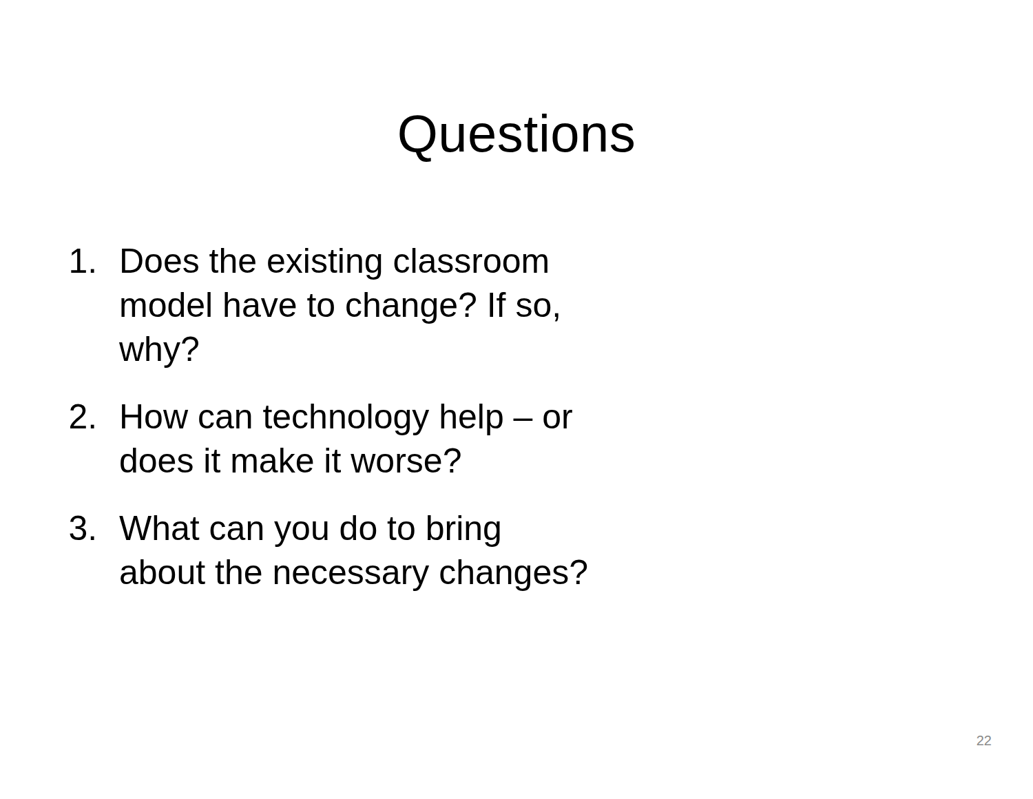Questions
Does the existing classroom model have to change? If so, why?
How can technology help – or does it make it worse?
What can you do to bring about the necessary changes?
22